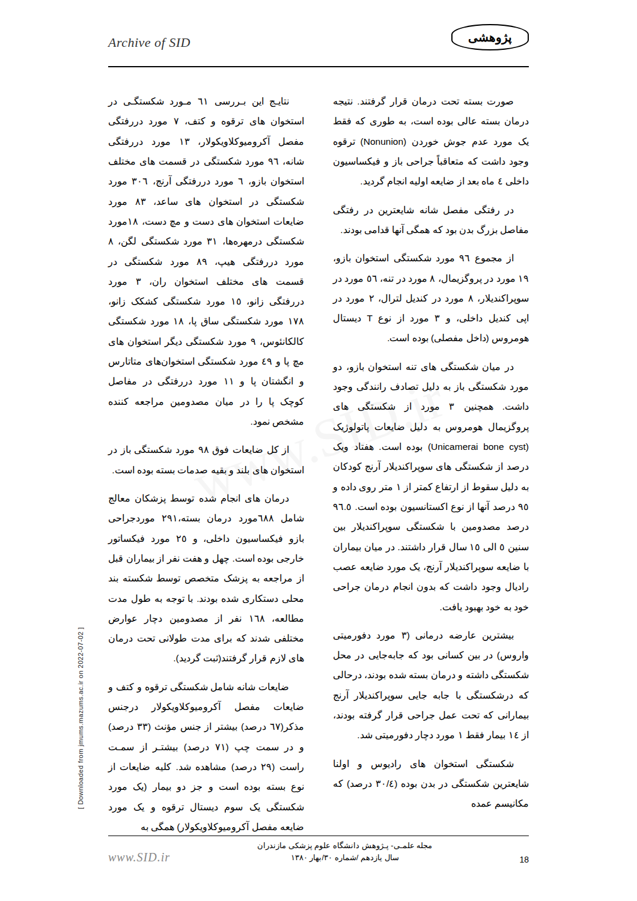www.SID.ir
[ Downloaded from jmums.mazums.ac.ir on 2022-07-02 ]
پژوهشی
Archive of SID
صورت بسته تحت درمان قرار گرفتند. نتیجه درمان بسته عالی بوده است، به طوری که فقط یک مورد عدم جوش خوردن (Nonunion) ترقوه وجود داشت که متعاقباً جراحی باز و فیکساسیون داخلی ٤ ماه بعد از ضایعه اولیه انجام گردید.
در رفتگی مفصل شانه شایعترین در رفتگی مفاصل بزرگ بدن بود که همگی آنها قدامی بودند.
از مجموع ٩٦ مورد شکستگی استخوان بازو، ١٩ مورد در پروگزیمال، ٨ مورد در تنه، ٥٦ مورد در سوپراکندیلار، ٨ مورد در کندیل لترال، ٢ مورد در اپی کندیل داخلی، و ٣ مورد از نوع T دیستال هومروس (داخل مفصلی) بوده است.
در میان شکستگی های تنه استخوان بازو، دو مورد شکستگی باز به دلیل تصادف رانندگی وجود داشت. همچنین ٣ مورد از شکستگی های پروگزیمال هومروس به دلیل ضایعات پاتولوژیک (Unicamerai bone cyst) بوده است. هفتاد ویک درصد از شکستگی های سوپراکندیلار آرنج کودکان به دلیل سقوط از ارتفاع کمتر از ١ متر روی داده و ٩٥ درصد آنها از نوع اکستانسیون بوده است. ٩٦.٥ درصد مصدومین با شکستگی سوپراکندیلار بین سنین ٥ الی ١٥ سال قرار داشتند. در میان بیماران با ضایعه سوپراکندیلار آرنج، یک مورد ضایعه عصب رادیال وجود داشت که بدون انجام درمان جراحی خود به خود بهبود یافت.
بیشترین عارضه درمانی (٣ مورد دفورمیتی واروس) در بین کسانی بود که جابه‌جایی در محل شکستگی داشته و درمان بسته شده بودند، درحالی که درشکستگی با جابه جایی سوپراکندیلار آرنج بیمارانی که تحت عمل جراحی قرار گرفته بودند، از ١٤ بیمار فقط ١ مورد دچار دفورمیتی شد.
شکستگی استخوان های رادیوس و اولنا شایعترین شکستگی در بدن بوده (٣٠/٤ درصد) که مکانیسم عمده
نتایـج این بـررسی ٦١ مـورد شکستگـی در استخوان های ترقوه و کتف، ٧ مورد دررفتگی مفصل آکرومیوکلاویکولار، ١٣ مورد دررفتگی شانه، ٩٦ مورد شکستگی در قسمت های مختلف استخوان بازو، ٦ مورد دررفتگی آرنج، ٣٠٦ مورد شکستگی در استخوان های ساعد، ٨٣ مورد ضایعات استخوان های دست و مچ دست، ١٨مورد شکستگی درمهره‌ها، ٣١ مورد شکستگی لگن، ٨ مورد دررفتگی هیپ، ٨٩ مورد شکستگی در قسمت های مختلف استخوان ران، ٣ مورد دررفتگی زانو، ١٥ مورد شکستگی کشکک زانو، ١٧٨ مورد شکستگی ساق پا، ١٨ مورد شکستگی کالکانئوس، ٩ مورد شکستگی دیگر استخوان های مچ پا و ٤٩ مورد شکستگی استخوان‌های متاتارس و انگشتان پا و ١١ مورد دررفتگی در مفاصل کوچک پا را در میان مصدومین مراجعه کننده مشخص نمود.
از کل ضایعات فوق ٩٨ مورد شکستگی باز در استخوان های بلند و بقیه صدمات بسته بوده است.
درمان های انجام شده توسط پزشکان معالج شامل ٦٨٨مورد درمان بسته،٢٩١ موردجراحی بازو فیکساسیون داخلی، و ٢٥ مورد فیکساتور خارجی بوده است. چهل و هفت نفر از بیماران قبل از مراجعه به پزشک متخصص توسط شکسته بند محلی دستکاری شده بودند. با توجه به طول مدت مطالعه، ١٦٨ نفر از مصدومین دچار عوارض مختلفی شدند که برای مدت طولانی تحت درمان های لازم قرار گرفتند(ثبت گردید).
ضایعات شانه شامل شکستگی ترقوه و کتف و ضایعات مفصل آکرومیوکلاویکولار درجنس مذکر(٦٧ درصد) بیشتر از جنس مؤنث (٣٣ درصد) و در سمت چپ (٧١ درصد) بیشتـر از سمـت راست (٢٩ درصد) مشاهده شد. کلیه ضایعات از نوع بسته بوده است و جز دو بیمار (یک مورد شکستگی یک سوم دیستال ترقوه و یک مورد ضایعه مفصل آکرومیوکلاویکولار) همگی به
18
مجله علمـی- پـژوهش دانشگاه علوم پزشکی مازندران
سال یازدهم /شماره ٣٠/بهار ١٣٨٠
www.SID.ir